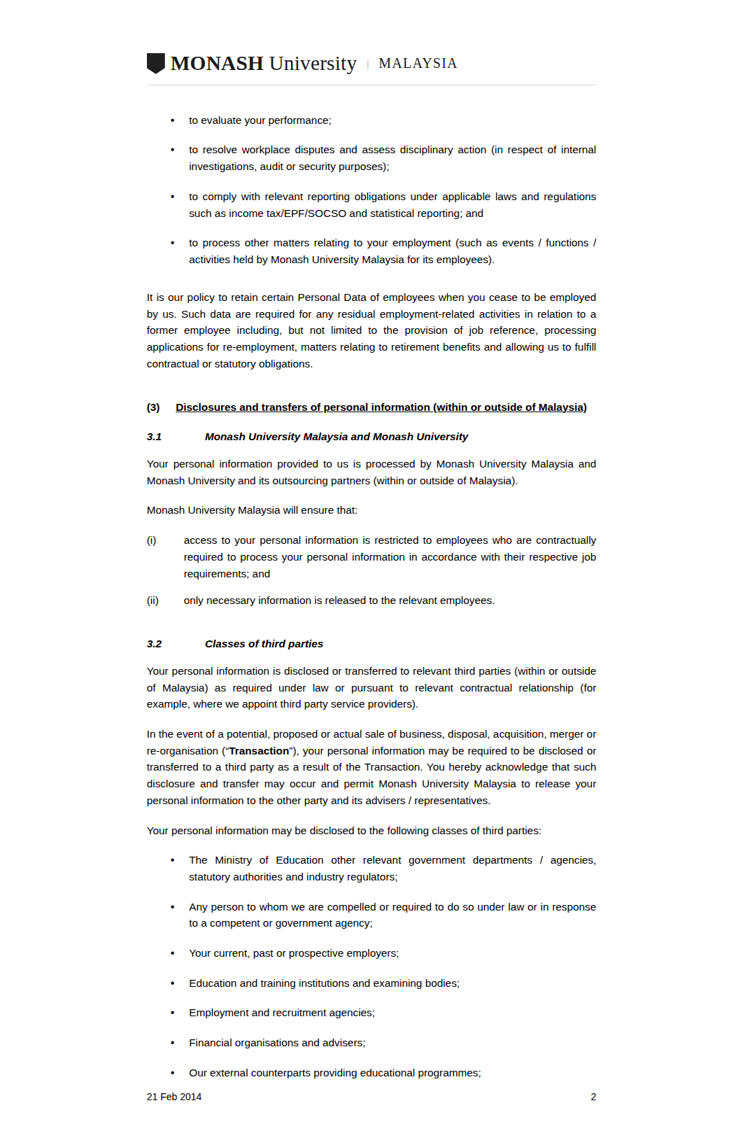MONASH University
|
MALAYSIA
to evaluate your performance;
to resolve workplace disputes and assess disciplinary action (in respect of internal investigations, audit or security purposes);
to comply with relevant reporting obligations under applicable laws and regulations such as income tax/EPF/SOCSO and statistical reporting; and
to process other matters relating to your employment (such as events / functions / activities held by Monash University Malaysia for its employees).
It is our policy to retain certain Personal Data of employees when you cease to be employed by us. Such data are required for any residual employment-related activities in relation to a former employee including, but not limited to the provision of job reference, processing applications for re-employment, matters relating to retirement benefits and allowing us to fulfill contractual or statutory obligations.
(3) Disclosures and transfers of personal information (within or outside of Malaysia)
3.1 Monash University Malaysia and Monash University
Your personal information provided to us is processed by Monash University Malaysia and Monash University and its outsourcing partners (within or outside of Malaysia).
Monash University Malaysia will ensure that:
(i) access to your personal information is restricted to employees who are contractually required to process your personal information in accordance with their respective job requirements; and
(ii) only necessary information is released to the relevant employees.
3.2 Classes of third parties
Your personal information is disclosed or transferred to relevant third parties (within or outside of Malaysia) as required under law or pursuant to relevant contractual relationship (for example, where we appoint third party service providers).
In the event of a potential, proposed or actual sale of business, disposal, acquisition, merger or re-organisation (“Transaction”), your personal information may be required to be disclosed or transferred to a third party as a result of the Transaction. You hereby acknowledge that such disclosure and transfer may occur and permit Monash University Malaysia to release your personal information to the other party and its advisers / representatives.
Your personal information may be disclosed to the following classes of third parties:
The Ministry of Education other relevant government departments / agencies, statutory authorities and industry regulators;
Any person to whom we are compelled or required to do so under law or in response to a competent or government agency;
Your current, past or prospective employers;
Education and training institutions and examining bodies;
Employment and recruitment agencies;
Financial organisations and advisers;
Our external counterparts providing educational programmes;
21 Feb 2014 2